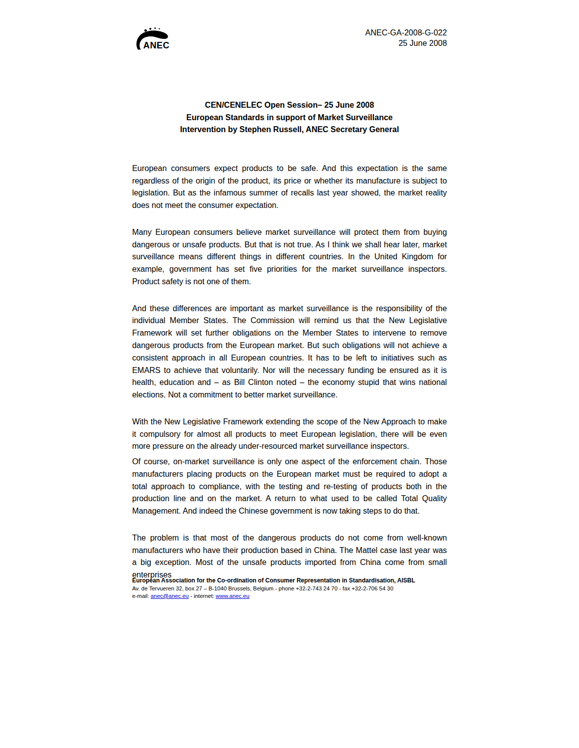ANEC
ANEC-GA-2008-G-022
25 June 2008
CEN/CENELEC Open Session– 25 June 2008
European Standards in support of Market Surveillance
Intervention by Stephen Russell, ANEC Secretary General
European consumers expect products to be safe. And this expectation is the same regardless of the origin of the product, its price or whether its manufacture is subject to legislation. But as the infamous summer of recalls last year showed, the market reality does not meet the consumer expectation.
Many European consumers believe market surveillance will protect them from buying dangerous or unsafe products. But that is not true. As I think we shall hear later, market surveillance means different things in different countries. In the United Kingdom for example, government has set five priorities for the market surveillance inspectors. Product safety is not one of them.
And these differences are important as market surveillance is the responsibility of the individual Member States. The Commission will remind us that the New Legislative Framework will set further obligations on the Member States to intervene to remove dangerous products from the European market. But such obligations will not achieve a consistent approach in all European countries. It has to be left to initiatives such as EMARS to achieve that voluntarily. Nor will the necessary funding be ensured as it is health, education and – as Bill Clinton noted – the economy stupid that wins national elections. Not a commitment to better market surveillance.
With the New Legislative Framework extending the scope of the New Approach to make it compulsory for almost all products to meet European legislation, there will be even more pressure on the already under-resourced market surveillance inspectors.
Of course, on-market surveillance is only one aspect of the enforcement chain. Those manufacturers placing products on the European market must be required to adopt a total approach to compliance, with the testing and re-testing of products both in the production line and on the market. A return to what used to be called Total Quality Management. And indeed the Chinese government is now taking steps to do that.
The problem is that most of the dangerous products do not come from well-known manufacturers who have their production based in China. The Mattel case last year was a big exception. Most of the unsafe products imported from China come from small enterprises
European Association for the Co-ordination of Consumer Representation in Standardisation, AISBL
Av. de Tervueren 32, box 27 – B-1040 Brussels, Belgium - phone +32-2-743 24 70 - fax +32-2-706 54 30
e-mail: anec@anec.eu - internet: www.anec.eu